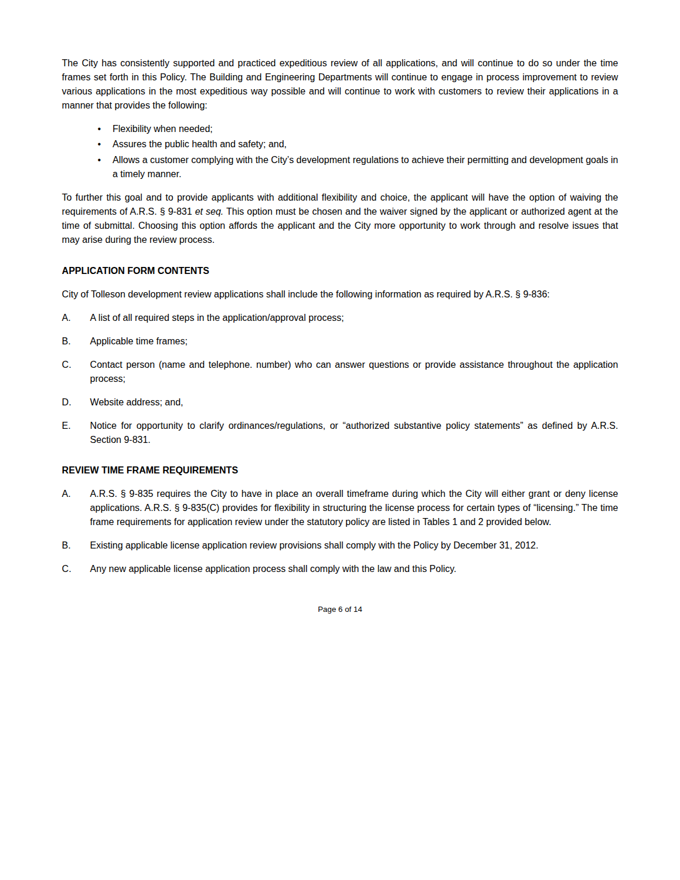The City has consistently supported and practiced expeditious review of all applications, and will continue to do so under the time frames set forth in this Policy. The Building and Engineering Departments will continue to engage in process improvement to review various applications in the most expeditious way possible and will continue to work with customers to review their applications in a manner that provides the following:
Flexibility when needed;
Assures the public health and safety; and,
Allows a customer complying with the City’s development regulations to achieve their permitting and development goals in a timely manner.
To further this goal and to provide applicants with additional flexibility and choice, the applicant will have the option of waiving the requirements of A.R.S. § 9-831 et seq. This option must be chosen and the waiver signed by the applicant or authorized agent at the time of submittal. Choosing this option affords the applicant and the City more opportunity to work through and resolve issues that may arise during the review process.
Application Form Contents
City of Tolleson development review applications shall include the following information as required by A.R.S. § 9-836:
A list of all required steps in the application/approval process;
Applicable time frames;
Contact person (name and telephone. number) who can answer questions or provide assistance throughout the application process;
Website address; and,
Notice for opportunity to clarify ordinances/regulations, or “authorized substantive policy statements” as defined by A.R.S. Section 9-831.
Review Time Frame Requirements
A.R.S. § 9-835 requires the City to have in place an overall timeframe during which the City will either grant or deny license applications. A.R.S. § 9-835(C) provides for flexibility in structuring the license process for certain types of “licensing.” The time frame requirements for application review under the statutory policy are listed in Tables 1 and 2 provided below.
Existing applicable license application review provisions shall comply with the Policy by December 31, 2012.
Any new applicable license application process shall comply with the law and this Policy.
Page 6 of 14